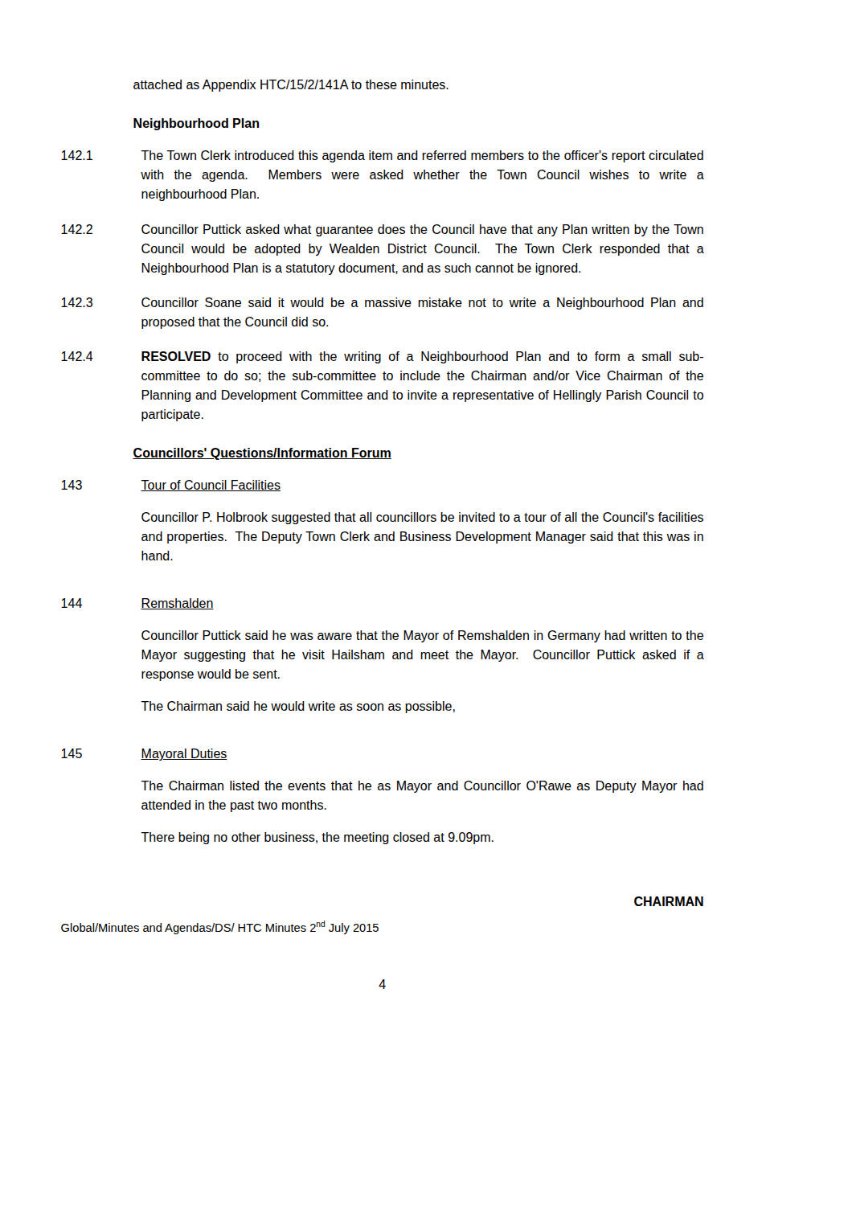attached as Appendix HTC/15/2/141A to these minutes.
Neighbourhood Plan
142.1
The Town Clerk introduced this agenda item and referred members to the officer's report circulated with the agenda. Members were asked whether the Town Council wishes to write a neighbourhood Plan.
142.2
Councillor Puttick asked what guarantee does the Council have that any Plan written by the Town Council would be adopted by Wealden District Council. The Town Clerk responded that a Neighbourhood Plan is a statutory document, and as such cannot be ignored.
142.3
Councillor Soane said it would be a massive mistake not to write a Neighbourhood Plan and proposed that the Council did so.
142.4
RESOLVED to proceed with the writing of a Neighbourhood Plan and to form a small sub-committee to do so; the sub-committee to include the Chairman and/or Vice Chairman of the Planning and Development Committee and to invite a representative of Hellingly Parish Council to participate.
Councillors' Questions/Information Forum
143
Tour of Council Facilities
Councillor P. Holbrook suggested that all councillors be invited to a tour of all the Council's facilities and properties. The Deputy Town Clerk and Business Development Manager said that this was in hand.
144
Remshalden
Councillor Puttick said he was aware that the Mayor of Remshalden in Germany had written to the Mayor suggesting that he visit Hailsham and meet the Mayor. Councillor Puttick asked if a response would be sent.
The Chairman said he would write as soon as possible,
145
Mayoral Duties
The Chairman listed the events that he as Mayor and Councillor O'Rawe as Deputy Mayor had attended in the past two months.
There being no other business, the meeting closed at 9.09pm.
CHAIRMAN
Global/Minutes and Agendas/DS/ HTC Minutes 2nd July 2015
4